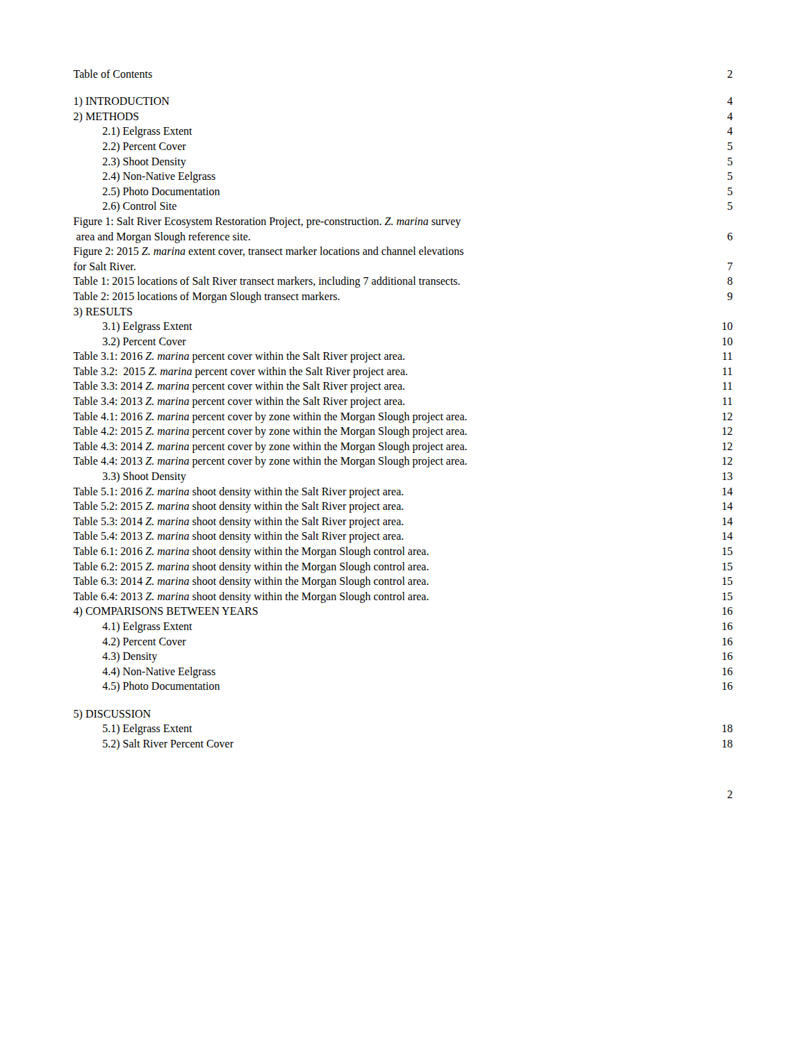| Table of Contents | 2 |
| 1) INTRODUCTION | 4 |
| 2) METHODS | 4 |
| 2.1) Eelgrass Extent | 4 |
| 2.2) Percent Cover | 5 |
| 2.3) Shoot Density | 5 |
| 2.4) Non-Native Eelgrass | 5 |
| 2.5) Photo Documentation | 5 |
| 2.6) Control Site | 5 |
| Figure 1: Salt River Ecosystem Restoration Project, pre-construction. Z. marina survey area and Morgan Slough reference site. | 6 |
| Figure 2: 2015 Z. marina extent cover, transect marker locations and channel elevations for Salt River. | 7 |
| Table 1: 2015 locations of Salt River transect markers, including 7 additional transects. | 8 |
| Table 2: 2015 locations of Morgan Slough transect markers. | 9 |
| 3) RESULTS | |
| 3.1) Eelgrass Extent | 10 |
| 3.2) Percent Cover | 10 |
| Table 3.1: 2016 Z. marina percent cover within the Salt River project area. | 11 |
| Table 3.2: 2015 Z. marina percent cover within the Salt River project area. | 11 |
| Table 3.3: 2014 Z. marina percent cover within the Salt River project area. | 11 |
| Table 3.4: 2013 Z. marina percent cover within the Salt River project area. | 11 |
| Table 4.1: 2016 Z. marina percent cover by zone within the Morgan Slough project area. | 12 |
| Table 4.2: 2015 Z. marina percent cover by zone within the Morgan Slough project area. | 12 |
| Table 4.3: 2014 Z. marina percent cover by zone within the Morgan Slough project area. | 12 |
| Table 4.4: 2013 Z. marina percent cover by zone within the Morgan Slough project area. | 12 |
| 3.3) Shoot Density | 13 |
| Table 5.1: 2016 Z. marina shoot density within the Salt River project area. | 14 |
| Table 5.2: 2015 Z. marina shoot density within the Salt River project area. | 14 |
| Table 5.3: 2014 Z. marina shoot density within the Salt River project area. | 14 |
| Table 5.4: 2013 Z. marina shoot density within the Salt River project area. | 14 |
| Table 6.1: 2016 Z. marina shoot density within the Morgan Slough control area. | 15 |
| Table 6.2: 2015 Z. marina shoot density within the Morgan Slough control area. | 15 |
| Table 6.3: 2014 Z. marina shoot density within the Morgan Slough control area. | 15 |
| Table 6.4: 2013 Z. marina shoot density within the Morgan Slough control area. | 15 |
| 4) COMPARISONS BETWEEN YEARS | 16 |
| 4.1) Eelgrass Extent | 16 |
| 4.2) Percent Cover | 16 |
| 4.3) Density | 16 |
| 4.4) Non-Native Eelgrass | 16 |
| 4.5) Photo Documentation | 16 |
| 5) DISCUSSION | |
| 5.1) Eelgrass Extent | 18 |
| 5.2) Salt River Percent Cover | 18 |
2